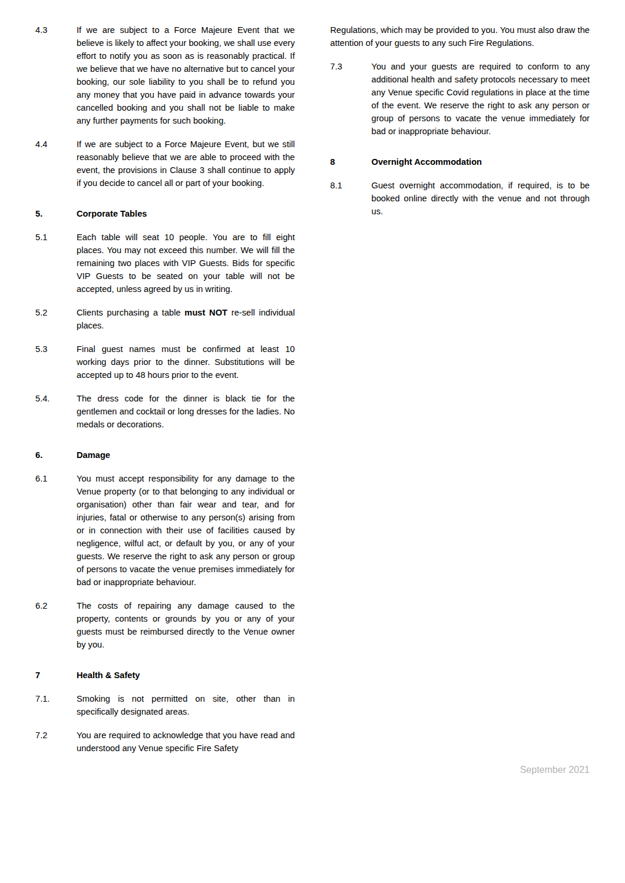4.3
If we are subject to a Force Majeure Event that we believe is likely to affect your booking, we shall use every effort to notify you as soon as is reasonably practical. If we believe that we have no alternative but to cancel your booking, our sole liability to you shall be to refund you any money that you have paid in advance towards your cancelled booking and you shall not be liable to make any further payments for such booking.
4.4
If we are subject to a Force Majeure Event, but we still reasonably believe that we are able to proceed with the event, the provisions in Clause 3 shall continue to apply if you decide to cancel all or part of your booking.
5.
Corporate Tables
5.1
Each table will seat 10 people. You are to fill eight places. You may not exceed this number. We will fill the remaining two places with VIP Guests. Bids for specific VIP Guests to be seated on your table will not be accepted, unless agreed by us in writing.
5.2
Clients purchasing a table must NOT re-sell individual places.
5.3
Final guest names must be confirmed at least 10 working days prior to the dinner. Substitutions will be accepted up to 48 hours prior to the event.
5.4.
The dress code for the dinner is black tie for the gentlemen and cocktail or long dresses for the ladies. No medals or decorations.
6.
Damage
6.1
You must accept responsibility for any damage to the Venue property (or to that belonging to any individual or organisation) other than fair wear and tear, and for injuries, fatal or otherwise to any person(s) arising from or in connection with their use of facilities caused by negligence, wilful act, or default by you, or any of your guests. We reserve the right to ask any person or group of persons to vacate the venue premises immediately for bad or inappropriate behaviour.
6.2
The costs of repairing any damage caused to the property, contents or grounds by you or any of your guests must be reimbursed directly to the Venue owner by you.
7
Health & Safety
7.1.
Smoking is not permitted on site, other than in specifically designated areas.
7.2
You are required to acknowledge that you have read and understood any Venue specific Fire Safety
Regulations, which may be provided to you. You must also draw the attention of your guests to any such Fire Regulations.
7.3
You and your guests are required to conform to any additional health and safety protocols necessary to meet any Venue specific Covid regulations in place at the time of the event. We reserve the right to ask any person or group of persons to vacate the venue immediately for bad or inappropriate behaviour.
8
Overnight Accommodation
8.1
Guest overnight accommodation, if required, is to be booked online directly with the venue and not through us.
September 2021